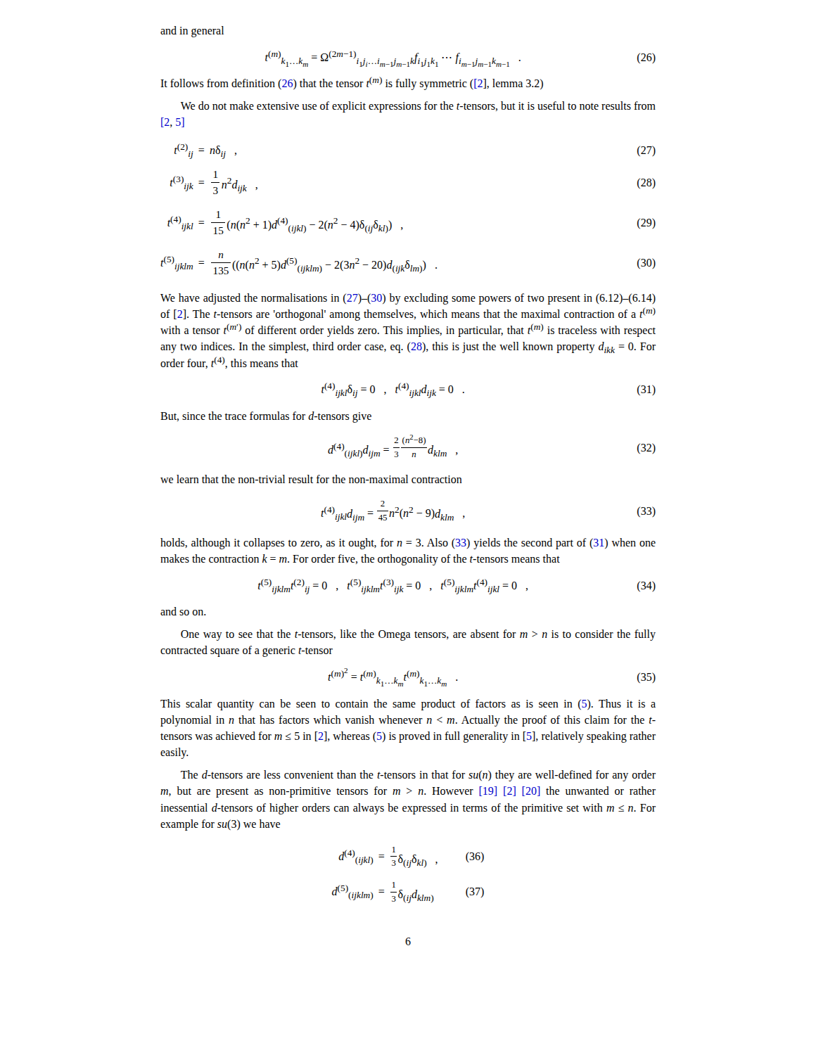and in general
t(m)k1…km = Ω(2m−1)i1ji…im−1jm−1kfi1j1k1 ⋯ fim−1jm−1km−1 .
(26)
It follows from definition (26) that the tensor t(m) is fully symmetric ([2], lemma 3.2)
We do not make extensive use of explicit expressions for the t-tensors, but it is useful to note results from [2, 5]
t(2)ij
=
nδij ,
(27)
t(3)ijk
=
13 n2dijk ,
(28)
t(4)ijkl
=
115(n(n2 + 1)d(4)(ijkl) − 2(n2 − 4)δ(ijδkl)) ,
(29)
t(5)ijklm
=
n 135((n(n2 + 5)d(5)(ijklm) − 2(3n2 − 20)d(ijkδlm)) .
(30)
We have adjusted the normalisations in (27)–(30) by excluding some powers of two present in (6.12)–(6.14) of [2]. The t-tensors are 'orthogonal' among themselves, which means that the maximal contraction of a t(m) with a tensor t(m′) of different order yields zero. This implies, in particular, that t(m) is traceless with respect any two indices. In the simplest, third order case, eq. (28), this is just the well known property dikk = 0. For order four, t(4), this means that
t(4)ijklδij = 0 , t(4)ijkldijk = 0 .
(31)
But, since the trace formulas for d-tensors give
d(4)(ijkl)dijm = 23(n2−8) n dklm ,
(32)
we learn that the non-trivial result for the non-maximal contraction
t(4)ijkldijm = 245 n2(n2 − 9)dklm ,
(33)
holds, although it collapses to zero, as it ought, for n = 3. Also (33) yields the second part of (31) when one makes the contraction k = m. For order five, the orthogonality of the t-tensors means that
t(5)ijklmt(2)ij = 0 , t(5)ijklmt(3)ijk = 0 , t(5)ijklmt(4)ijkl = 0 ,
(34)
and so on.
One way to see that the t-tensors, like the Omega tensors, are absent for m > n is to consider the fully contracted square of a generic t-tensor
t(m)2 = t(m)k1…kmt(m)k1…km .
(35)
This scalar quantity can be seen to contain the same product of factors as is seen in (5). Thus it is a polynomial in n that has factors which vanish whenever n < m. Actually the proof of this claim for the t-tensors was achieved for m ≤ 5 in [2], whereas (5) is proved in full generality in [5], relatively speaking rather easily.
The d-tensors are less convenient than the t-tensors in that for su(n) they are well-defined for any order m, but are present as non-primitive tensors for m > n. However [19] [2] [20] the unwanted or rather inessential d-tensors of higher orders can always be expressed in terms of the primitive set with m ≤ n. For example for su(3) we have
d(4)(ijkl)
=
13δ(ijδkl) ,
(36)
d(5)(ijklm)
=
13δ(ijdklm)
(37)
6